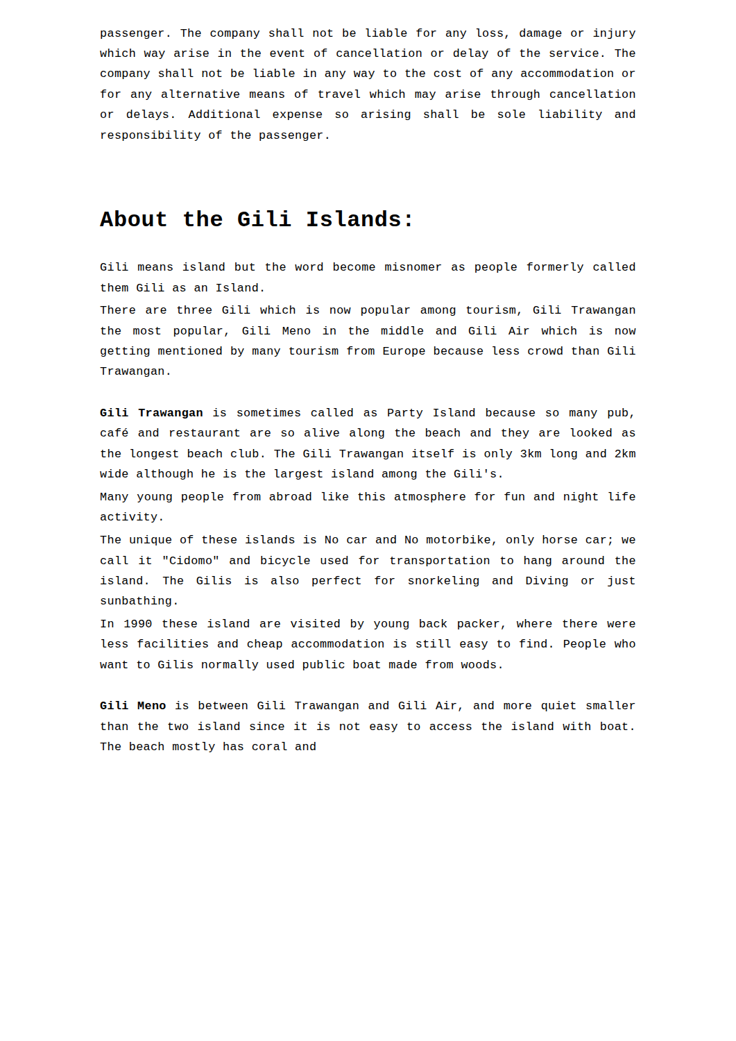passenger. The company shall not be liable for any loss, damage or injury which way arise in the event of cancellation or delay of the service. The company shall not be liable in any way to the cost of any accommodation or for any alternative means of travel which may arise through cancellation or delays. Additional expense so arising shall be sole liability and responsibility of the passenger.
About the Gili Islands:
Gili means island but the word become misnomer as people formerly called them Gili as an Island.
There are three Gili which is now popular among tourism, Gili Trawangan the most popular, Gili Meno in the middle and Gili Air which is now getting mentioned by many tourism from Europe because less crowd than Gili Trawangan.
Gili Trawangan is sometimes called as Party Island because so many pub, café and restaurant are so alive along the beach and they are looked as the longest beach club. The Gili Trawangan itself is only 3km long and 2km wide although he is the largest island among the Gili's.
Many young people from abroad like this atmosphere for fun and night life activity.
The unique of these islands is No car and No motorbike, only horse car; we call it "Cidomo" and bicycle used for transportation to hang around the island. The Gilis is also perfect for snorkeling and Diving or just sunbathing.
In 1990 these island are visited by young back packer, where there were less facilities and cheap accommodation is still easy to find. People who want to Gilis normally used public boat made from woods.
Gili Meno is between Gili Trawangan and Gili Air, and more quiet smaller than the two island since it is not easy to access the island with boat. The beach mostly has coral and